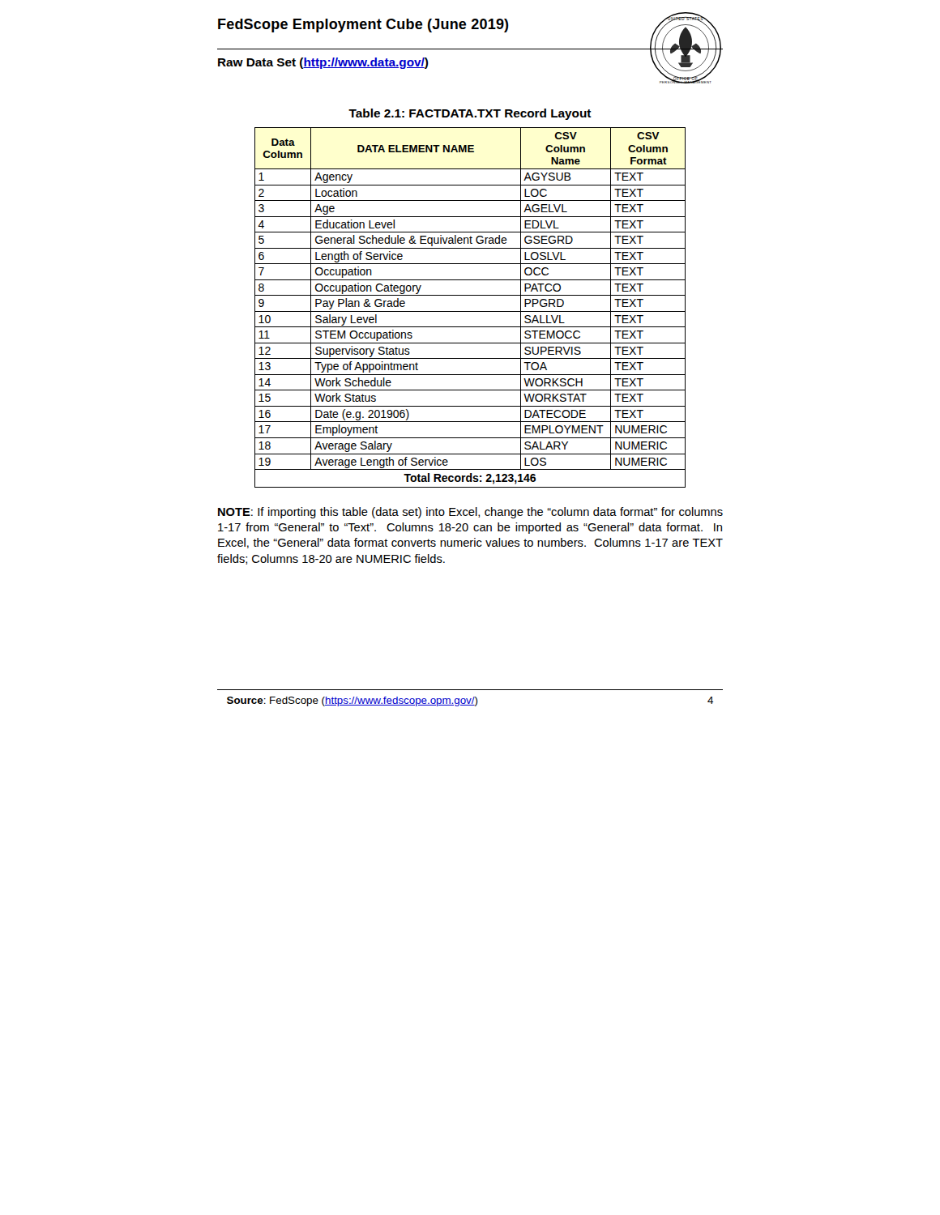UNITED STATES OFFICE OF PERSONNEL MANAGEMENT
FedScope Employment Cube (June 2019)
Raw Data Set (http://www.data.gov/)
Table 2.1: FACTDATA.TXT Record Layout
| Data Column | DATA ELEMENT NAME | CSV Column Name | CSV Column Format |
| --- | --- | --- | --- |
| 1 | Agency | AGYSUB | TEXT |
| 2 | Location | LOC | TEXT |
| 3 | Age | AGELVL | TEXT |
| 4 | Education Level | EDLVL | TEXT |
| 5 | General Schedule & Equivalent Grade | GSEGRD | TEXT |
| 6 | Length of Service | LOSLVL | TEXT |
| 7 | Occupation | OCC | TEXT |
| 8 | Occupation Category | PATCO | TEXT |
| 9 | Pay Plan & Grade | PPGRD | TEXT |
| 10 | Salary Level | SALLVL | TEXT |
| 11 | STEM Occupations | STEMOCC | TEXT |
| 12 | Supervisory Status | SUPERVIS | TEXT |
| 13 | Type of Appointment | TOA | TEXT |
| 14 | Work Schedule | WORKSCH | TEXT |
| 15 | Work Status | WORKSTAT | TEXT |
| 16 | Date (e.g. 201906) | DATECODE | TEXT |
| 17 | Employment | EMPLOYMENT | NUMERIC |
| 18 | Average Salary | SALARY | NUMERIC |
| 19 | Average Length of Service | LOS | NUMERIC |
| Total Records: 2,123,146 |
NOTE: If importing this table (data set) into Excel, change the “column data format” for columns 1-17 from “General” to “Text”. Columns 18-20 can be imported as “General” data format. In Excel, the “General” data format converts numeric values to numbers. Columns 1-17 are TEXT fields; Columns 18-20 are NUMERIC fields.
Source: FedScope (https://www.fedscope.opm.gov/)
4